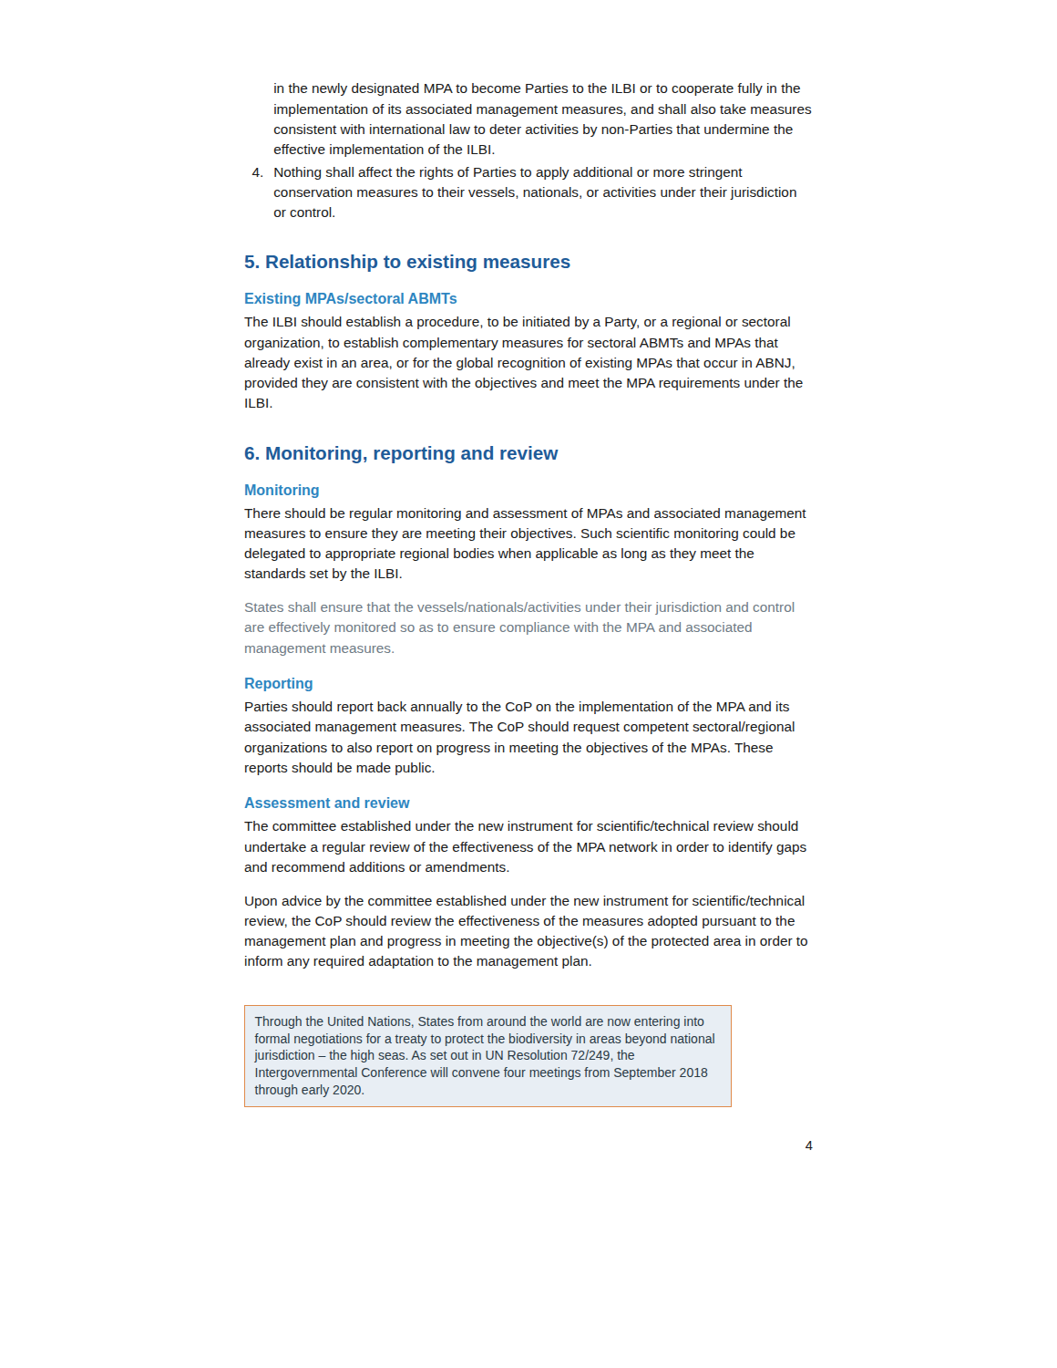in the newly designated MPA to become Parties to the ILBI or to cooperate fully in the implementation of its associated management measures, and shall also take measures consistent with international law to deter activities by non-Parties that undermine the effective implementation of the ILBI.
4. Nothing shall affect the rights of Parties to apply additional or more stringent conservation measures to their vessels, nationals, or activities under their jurisdiction or control.
5. Relationship to existing measures
Existing MPAs/sectoral ABMTs
The ILBI should establish a procedure, to be initiated by a Party, or a regional or sectoral organization, to establish complementary measures for sectoral ABMTs and MPAs that already exist in an area, or for the global recognition of existing MPAs that occur in ABNJ, provided they are consistent with the objectives and meet the MPA requirements under the ILBI.
6. Monitoring, reporting and review
Monitoring
There should be regular monitoring and assessment of MPAs and associated management measures to ensure they are meeting their objectives. Such scientific monitoring could be delegated to appropriate regional bodies when applicable as long as they meet the standards set by the ILBI.
States shall ensure that the vessels/nationals/activities under their jurisdiction and control are effectively monitored so as to ensure compliance with the MPA and associated management measures.
Reporting
Parties should report back annually to the CoP on the implementation of the MPA and its associated management measures. The CoP should request competent sectoral/regional organizations to also report on progress in meeting the objectives of the MPAs. These reports should be made public.
Assessment and review
The committee established under the new instrument for scientific/technical review should undertake a regular review of the effectiveness of the MPA network in order to identify gaps and recommend additions or amendments.
Upon advice by the committee established under the new instrument for scientific/technical review, the CoP should review the effectiveness of the measures adopted pursuant to the management plan and progress in meeting the objective(s) of the protected area in order to inform any required adaptation to the management plan.
Through the United Nations, States from around the world are now entering into formal negotiations for a treaty to protect the biodiversity in areas beyond national jurisdiction – the high seas. As set out in UN Resolution 72/249, the Intergovernmental Conference will convene four meetings from September 2018 through early 2020.
4